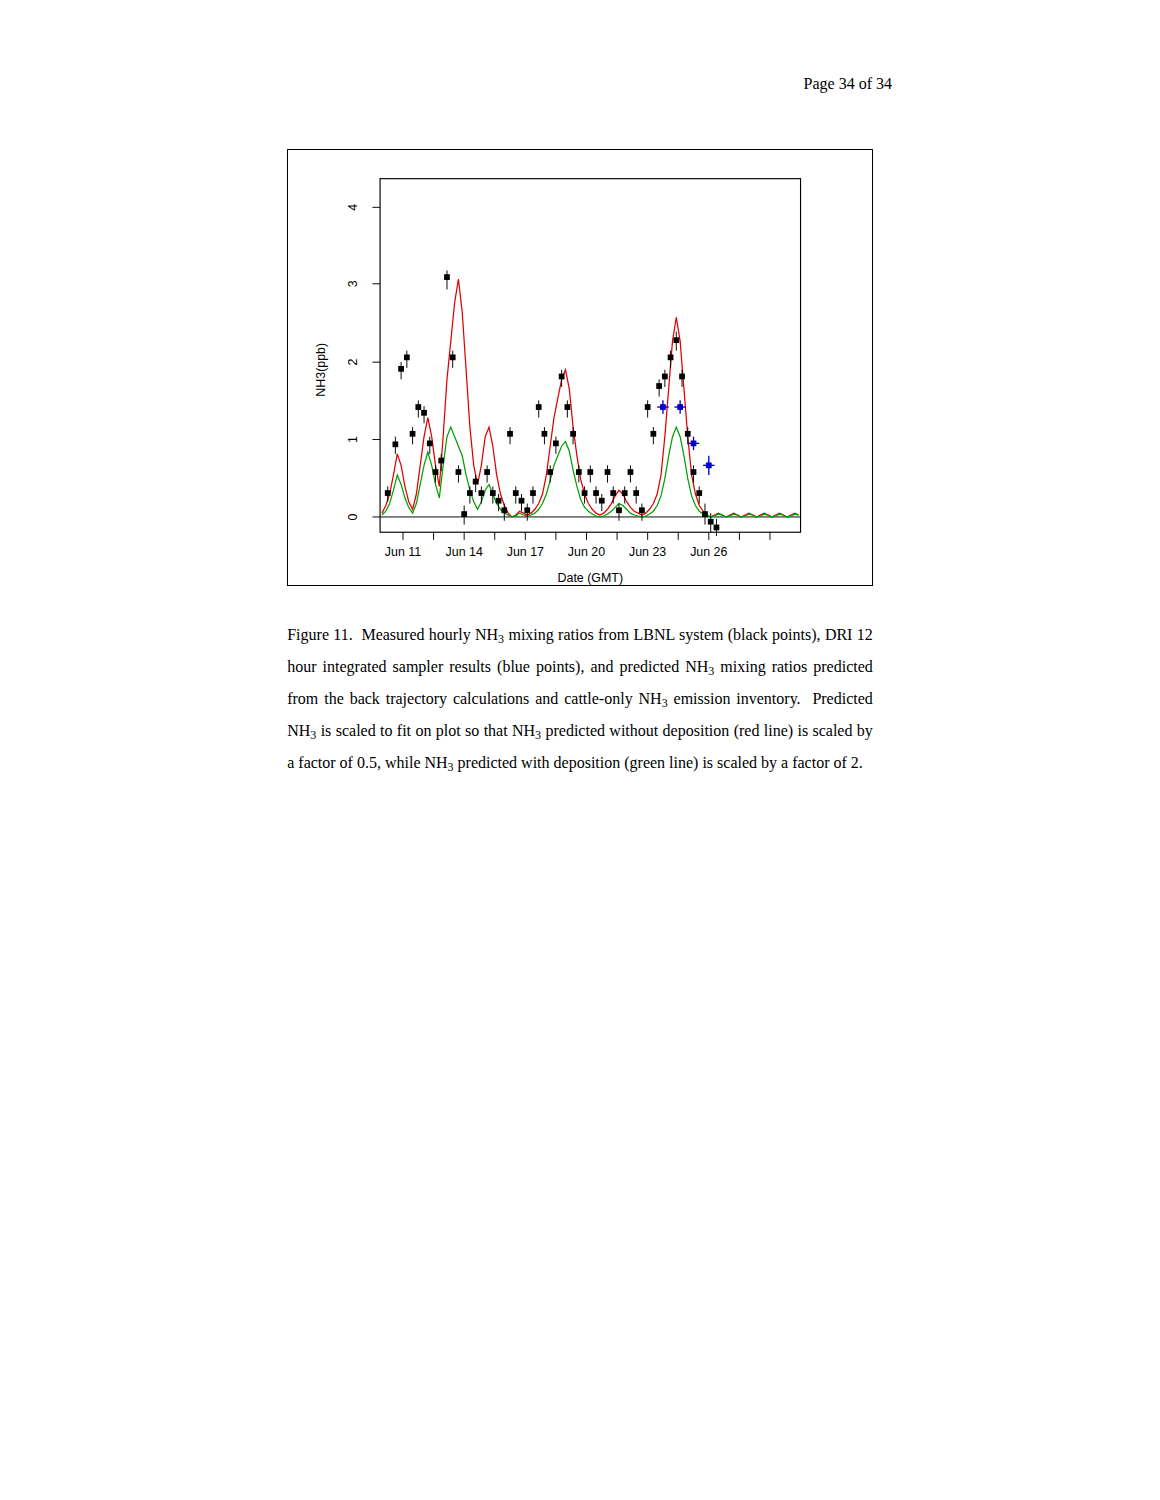Page 34 of 34
NH3(ppb) 4 3 2 1 0 Jun 11 Jun 14 Jun 17 Jun 20 Jun 23 Jun 26 Date (GMT)
Figure 11. Measured hourly NH3 mixing ratios from LBNL system (black points), DRI 12 hour integrated sampler results (blue points), and predicted NH3 mixing ratios predicted from the back trajectory calculations and cattle-only NH3 emission inventory. Predicted NH3 is scaled to fit on plot so that NH3 predicted without deposition (red line) is scaled by a factor of 0.5, while NH3 predicted with deposition (green line) is scaled by a factor of 2.